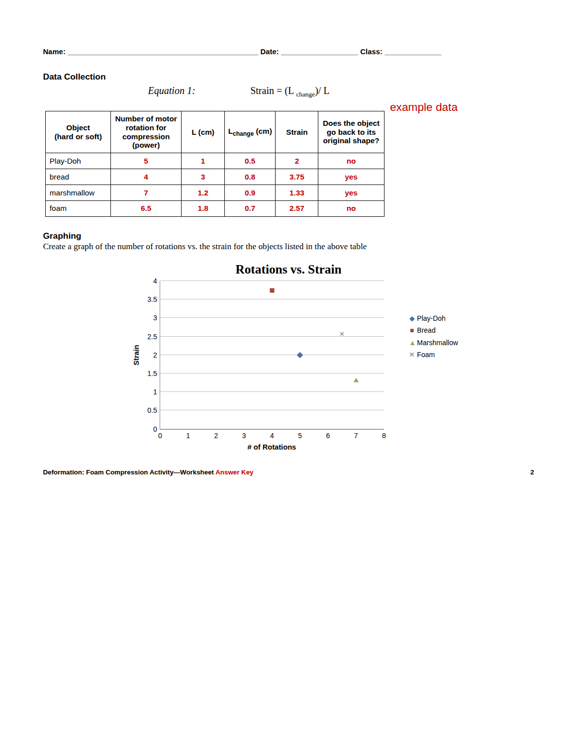Name: _______________________________________________ Date: ___________________ Class: ______________
Data Collection
Equation 1: Strain = (L change)/ L
example data
| Object (hard or soft) | Number of motor rotation for compression (power) | L (cm) | L change (cm) | Strain | Does the object go back to its original shape? |
| --- | --- | --- | --- | --- | --- |
| Play-Doh | 5 | 1 | 0.5 | 2 | no |
| bread | 4 | 3 | 0.8 | 3.75 | yes |
| marshmallow | 7 | 1.2 | 0.9 | 1.33 | yes |
| foam | 6.5 | 1.8 | 0.7 | 2.57 | no |
Graphing
Create a graph of the number of rotations vs. the strain for the objects listed in the above table
Rotations vs. Strain
Strain
4
3.5
3
2.5
2
1.5
1
0.5
0
0 1 2 3 4 5 6 7 8
✕
# of Rotations
◆Play-Doh
■Bread
▲Marshmallow
✕Foam
Deformation: Foam Compression Activity—Worksheet Answer Key 2